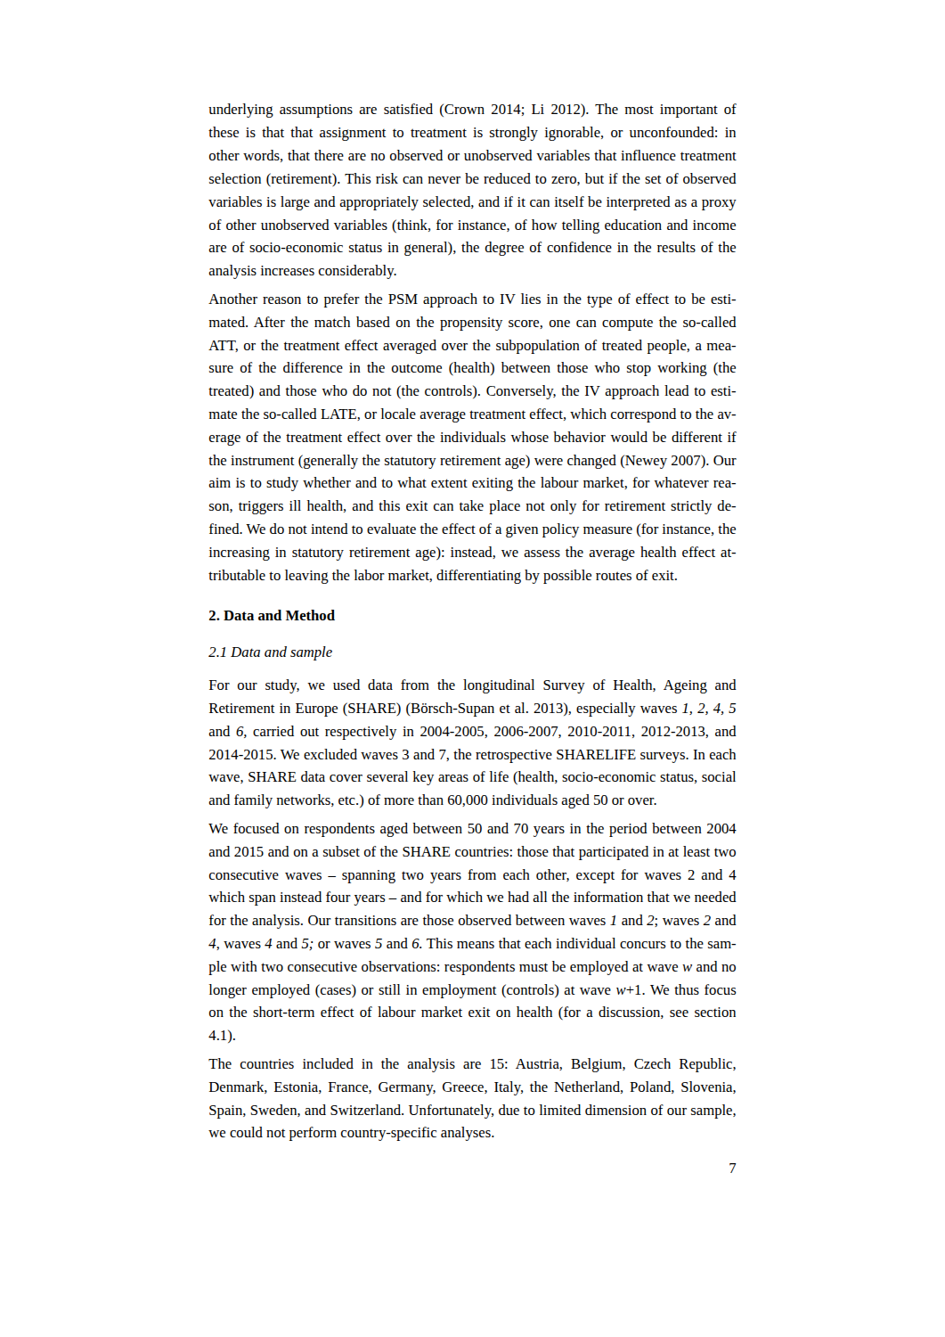underlying assumptions are satisfied (Crown 2014; Li 2012). The most important of these is that that assignment to treatment is strongly ignorable, or unconfounded: in other words, that there are no observed or unobserved variables that influence treatment selection (retirement). This risk can never be reduced to zero, but if the set of observed variables is large and appropriately selected, and if it can itself be interpreted as a proxy of other unobserved variables (think, for instance, of how telling education and income are of socio-economic status in general), the degree of confidence in the results of the analysis increases considerably.
Another reason to prefer the PSM approach to IV lies in the type of effect to be estimated. After the match based on the propensity score, one can compute the so-called ATT, or the treatment effect averaged over the subpopulation of treated people, a measure of the difference in the outcome (health) between those who stop working (the treated) and those who do not (the controls). Conversely, the IV approach lead to estimate the so-called LATE, or locale average treatment effect, which correspond to the average of the treatment effect over the individuals whose behavior would be different if the instrument (generally the statutory retirement age) were changed (Newey 2007). Our aim is to study whether and to what extent exiting the labour market, for whatever reason, triggers ill health, and this exit can take place not only for retirement strictly defined. We do not intend to evaluate the effect of a given policy measure (for instance, the increasing in statutory retirement age): instead, we assess the average health effect attributable to leaving the labor market, differentiating by possible routes of exit.
2. Data and Method
2.1 Data and sample
For our study, we used data from the longitudinal Survey of Health, Ageing and Retirement in Europe (SHARE) (Börsch-Supan et al. 2013), especially waves 1, 2, 4, 5 and 6, carried out respectively in 2004-2005, 2006-2007, 2010-2011, 2012-2013, and 2014-2015. We excluded waves 3 and 7, the retrospective SHARELIFE surveys. In each wave, SHARE data cover several key areas of life (health, socio-economic status, social and family networks, etc.) of more than 60,000 individuals aged 50 or over.
We focused on respondents aged between 50 and 70 years in the period between 2004 and 2015 and on a subset of the SHARE countries: those that participated in at least two consecutive waves – spanning two years from each other, except for waves 2 and 4 which span instead four years – and for which we had all the information that we needed for the analysis. Our transitions are those observed between waves 1 and 2; waves 2 and 4, waves 4 and 5; or waves 5 and 6. This means that each individual concurs to the sample with two consecutive observations: respondents must be employed at wave w and no longer employed (cases) or still in employment (controls) at wave w+1. We thus focus on the short-term effect of labour market exit on health (for a discussion, see section 4.1).
The countries included in the analysis are 15: Austria, Belgium, Czech Republic, Denmark, Estonia, France, Germany, Greece, Italy, the Netherland, Poland, Slovenia, Spain, Sweden, and Switzerland. Unfortunately, due to limited dimension of our sample, we could not perform country-specific analyses.
7